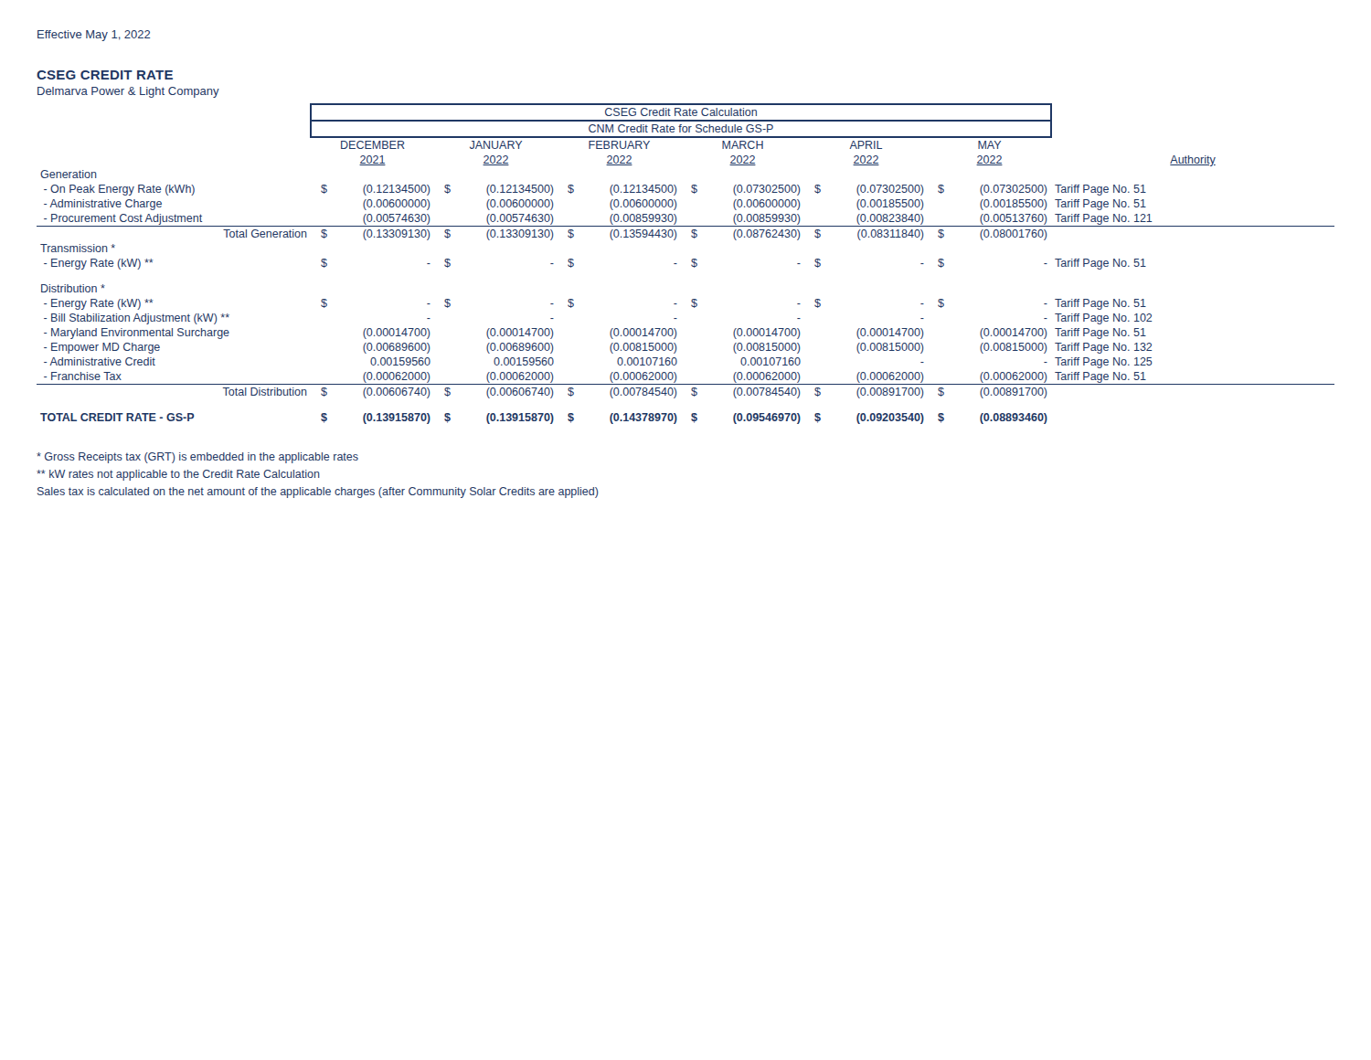Effective May 1, 2022
CSEG CREDIT RATE
Delmarva Power & Light Company
| | CSEG Credit Rate Calculation | |
| | CNM Credit Rate for Schedule GS-P | |
| | DECEMBER | JANUARY | FEBRUARY | MARCH | APRIL | MAY | |
| | 2021 | 2022 | 2022 | 2022 | 2022 | 2022 | Authority |
| Generation | |
| - On Peak Energy Rate (kWh) | $ | (0.12134500) | $ | (0.12134500) | $ | (0.12134500) | $ | (0.07302500) | $ | (0.07302500) | $ | (0.07302500) | Tariff Page No. 51 |
| - Administrative Charge | | (0.00600000) | | (0.00600000) | | (0.00600000) | | (0.00600000) | | (0.00185500) | | (0.00185500) | Tariff Page No. 51 |
| - Procurement Cost Adjustment | | (0.00574630) | | (0.00574630) | | (0.00859930) | | (0.00859930) | | (0.00823840) | | (0.00513760) | Tariff Page No. 121 |
| Total Generation | $ | (0.13309130) | $ | (0.13309130) | $ | (0.13594430) | $ | (0.08762430) | $ | (0.08311840) | $ | (0.08001760) | |
| Transmission * | |
| - Energy Rate (kW) ** | $ | - | $ | - | $ | - | $ | - | $ | - | $ | - | Tariff Page No. 51 |
| Distribution * | |
| - Energy Rate (kW) ** | $ | - | $ | - | $ | - | $ | - | $ | - | $ | - | Tariff Page No. 51 |
| - Bill Stabilization Adjustment (kW) ** | | - | | - | | - | | - | | - | | - | Tariff Page No. 102 |
| - Maryland Environmental Surcharge | | (0.00014700) | | (0.00014700) | | (0.00014700) | | (0.00014700) | | (0.00014700) | | (0.00014700) | Tariff Page No. 51 |
| - Empower MD Charge | | (0.00689600) | | (0.00689600) | | (0.00815000) | | (0.00815000) | | (0.00815000) | | (0.00815000) | Tariff Page No. 132 |
| - Administrative Credit | | 0.00159560 | | 0.00159560 | | 0.00107160 | | 0.00107160 | | - | | - | Tariff Page No. 125 |
| - Franchise Tax | | (0.00062000) | | (0.00062000) | | (0.00062000) | | (0.00062000) | | (0.00062000) | | (0.00062000) | Tariff Page No. 51 |
| Total Distribution | $ | (0.00606740) | $ | (0.00606740) | $ | (0.00784540) | $ | (0.00784540) | $ | (0.00891700) | $ | (0.00891700) | |
| TOTAL CREDIT RATE - GS-P | $ | (0.13915870) | $ | (0.13915870) | $ | (0.14378970) | $ | (0.09546970) | $ | (0.09203540) | $ | (0.08893460) | |
* Gross Receipts tax (GRT) is embedded in the applicable rates
** kW rates not applicable to the Credit Rate Calculation
Sales tax is calculated on the net amount of the applicable charges (after Community Solar Credits are applied)